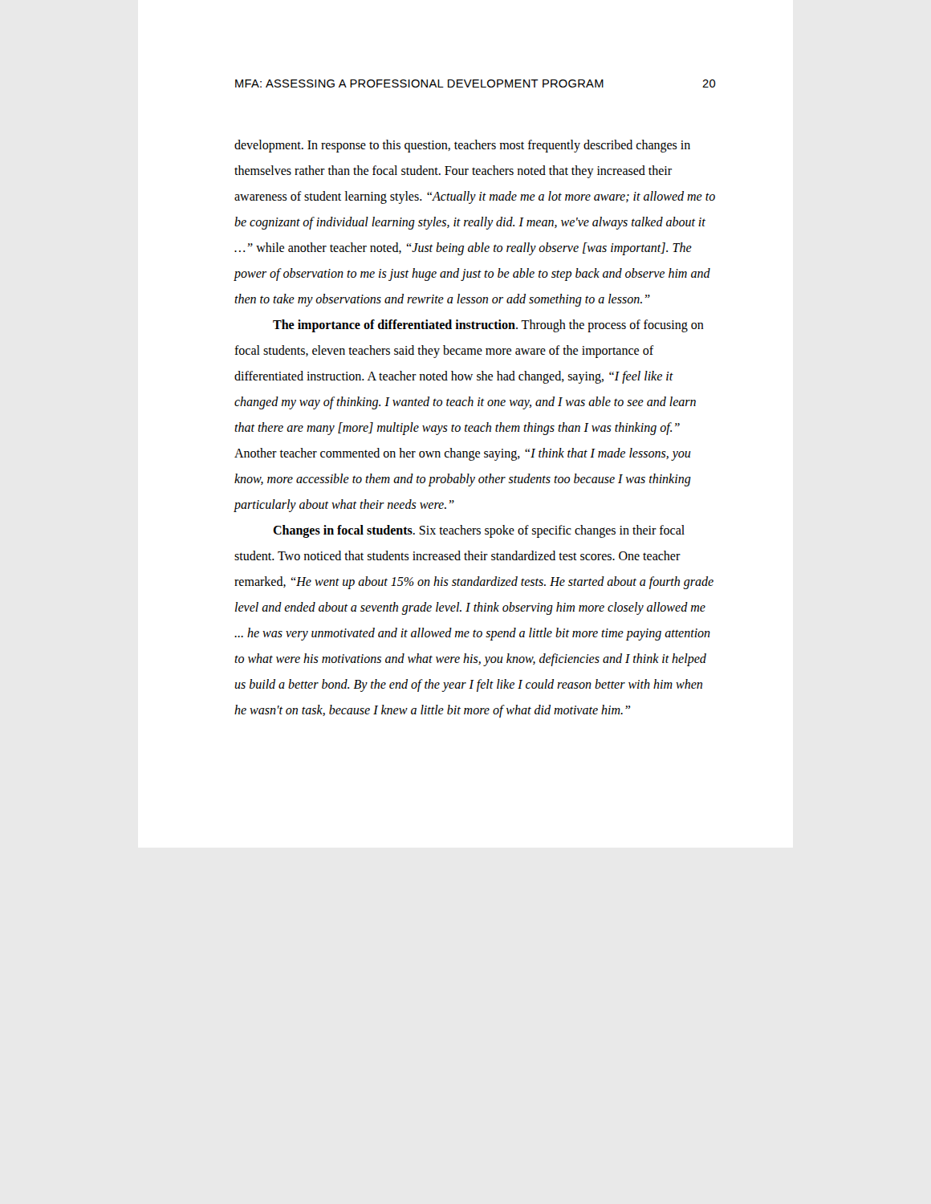MFA: Assessing a Professional Development Program 20
development. In response to this question, teachers most frequently described changes in themselves rather than the focal student. Four teachers noted that they increased their awareness of student learning styles. “Actually it made me a lot more aware; it allowed me to be cognizant of individual learning styles, it really did. I mean, we've always talked about it …” while another teacher noted, “Just being able to really observe [was important]. The power of observation to me is just huge and just to be able to step back and observe him and then to take my observations and rewrite a lesson or add something to a lesson.”
The importance of differentiated instruction. Through the process of focusing on focal students, eleven teachers said they became more aware of the importance of differentiated instruction. A teacher noted how she had changed, saying, “I feel like it changed my way of thinking. I wanted to teach it one way, and I was able to see and learn that there are many [more] multiple ways to teach them things than I was thinking of.” Another teacher commented on her own change saying, “I think that I made lessons, you know, more accessible to them and to probably other students too because I was thinking particularly about what their needs were.”
Changes in focal students. Six teachers spoke of specific changes in their focal student. Two noticed that students increased their standardized test scores. One teacher remarked, “He went up about 15% on his standardized tests. He started about a fourth grade level and ended about a seventh grade level. I think observing him more closely allowed me ... he was very unmotivated and it allowed me to spend a little bit more time paying attention to what were his motivations and what were his, you know, deficiencies and I think it helped us build a better bond. By the end of the year I felt like I could reason better with him when he wasn't on task, because I knew a little bit more of what did motivate him.”